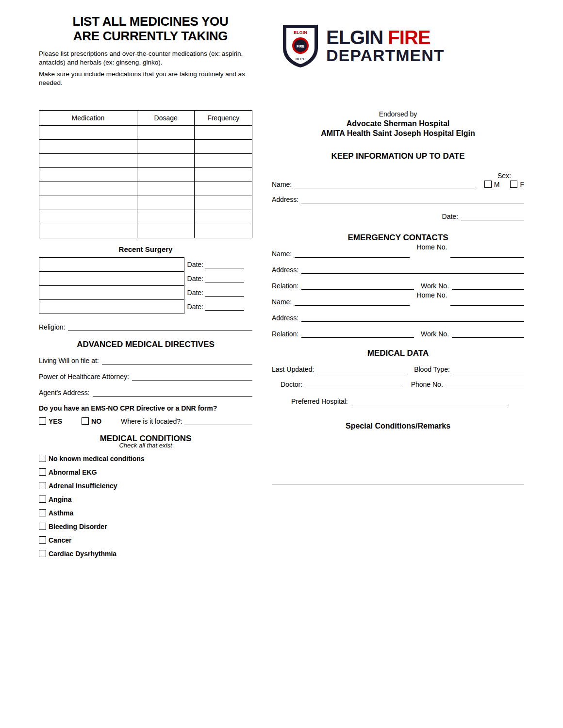LIST ALL MEDICINES YOU
ARE CURRENTLY TAKING
Please list prescriptions and over-the-counter medications (ex: aspirin, antacids) and herbals (ex: ginseng, ginko).
Make sure you include medications that you are taking routinely and as needed.
ELGIN FIRE DEPT.
ELGIN FIRE
DEPARTMENT
| Medication | Dosage | Frequency |
| --- | --- | --- |
Recent Surgery
| | Date: |
| | Date: |
| | Date: |
| | Date: |
Religion:
ADVANCED MEDICAL DIRECTIVES
Living Will on file at:
Power of Healthcare Attorney:
Agent's Address:
Do you have an EMS-NO CPR Directive or a DNR form?
YES NO Where is it located?:
MEDICAL CONDITIONS
Check all that exist
No known medical conditions
Abnormal EKG
Adrenal Insufficiency
Angina
Asthma
Bleeding Disorder
Cancer
Cardiac Dysrhythmia
Endorsed by
Advocate Sherman Hospital
AMITA Health Saint Joseph Hospital Elgin
KEEP INFORMATION UP TO DATE
Name: Sex: M F
Address:
Date:
EMERGENCY CONTACTS
Name: Home No.
Address:
Relation: Work No.
Name: Home No.
Address:
Relation: Work No.
MEDICAL DATA
Last Updated: Blood Type:
Doctor: Phone No.
Preferred Hospital:
Special Conditions/Remarks